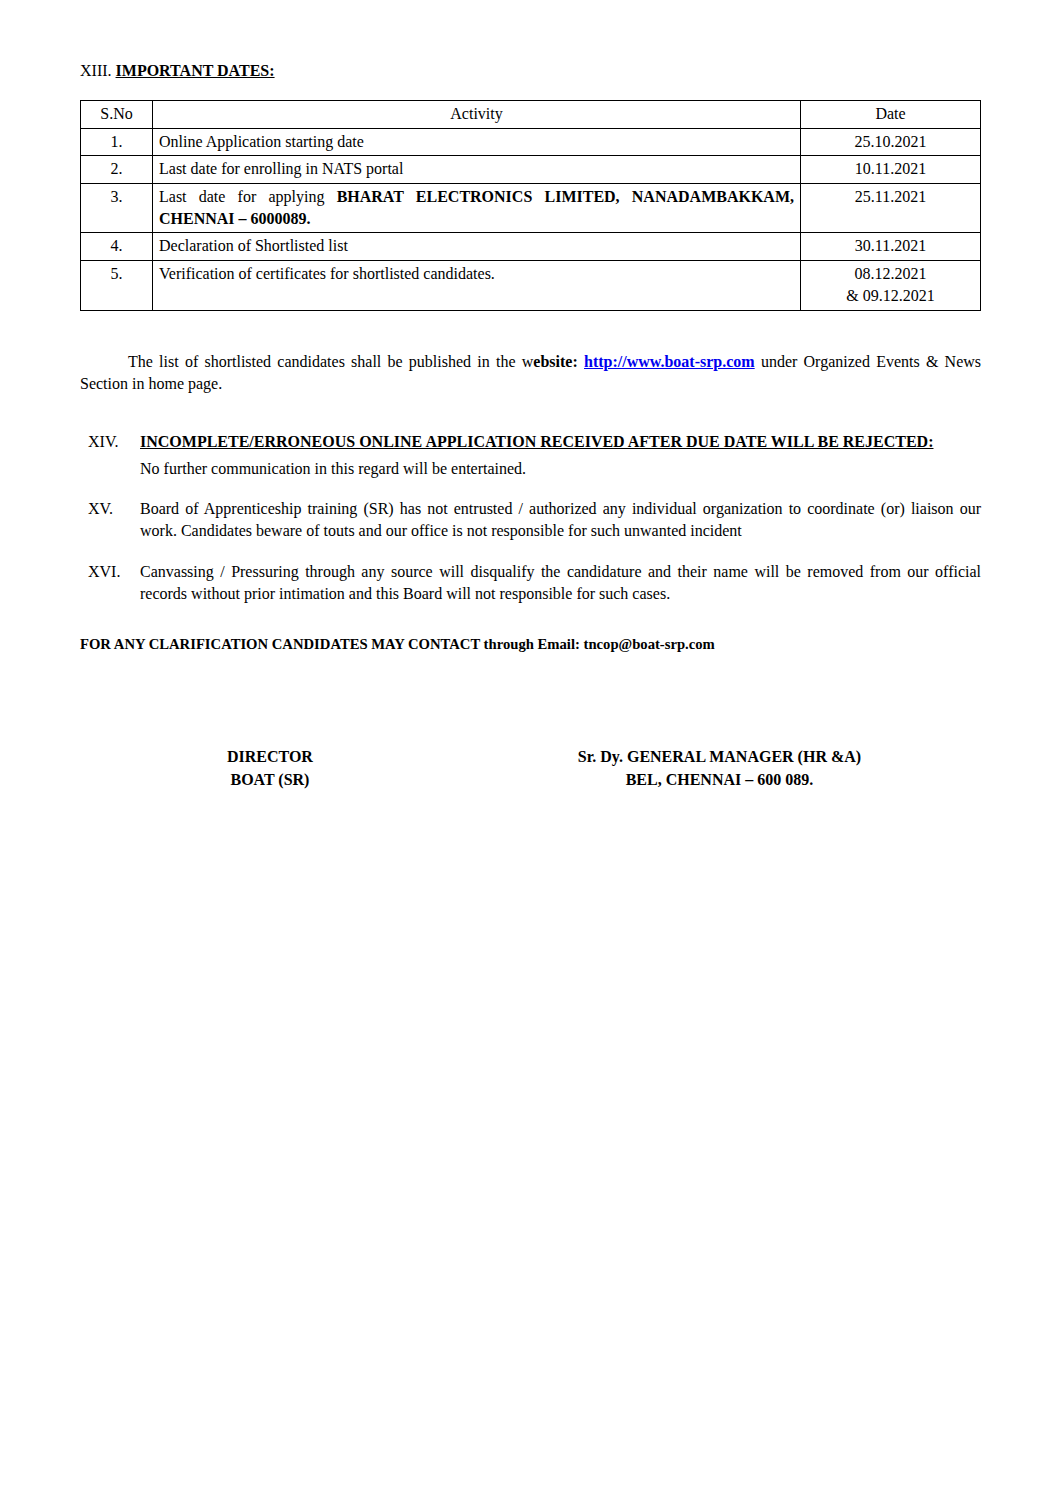XIII. IMPORTANT DATES:
| S.No | Activity | Date |
| --- | --- | --- |
| 1. | Online Application starting date | 25.10.2021 |
| 2. | Last date for enrolling in NATS portal | 10.11.2021 |
| 3. | Last date for applying BHARAT ELECTRONICS LIMITED, NANADAMBAKKAM, CHENNAI – 6000089. | 25.11.2021 |
| 4. | Declaration of Shortlisted list | 30.11.2021 |
| 5. | Verification of certificates for shortlisted candidates. | 08.12.2021 & 09.12.2021 |
The list of shortlisted candidates shall be published in the website: http://www.boat-srp.com under Organized Events & News Section in home page.
XIV. INCOMPLETE/ERRONEOUS ONLINE APPLICATION RECEIVED AFTER DUE DATE WILL BE REJECTED:
No further communication in this regard will be entertained.
XV. Board of Apprenticeship training (SR) has not entrusted / authorized any individual organization to coordinate (or) liaison our work. Candidates beware of touts and our office is not responsible for such unwanted incident
XVI. Canvassing / Pressuring through any source will disqualify the candidature and their name will be removed from our official records without prior intimation and this Board will not responsible for such cases.
FOR ANY CLARIFICATION CANDIDATES MAY CONTACT through Email: tncop@boat-srp.com
| DIRECTOR BOAT (SR) | Sr. Dy. GENERAL MANAGER (HR &A) BEL, CHENNAI – 600 089. |